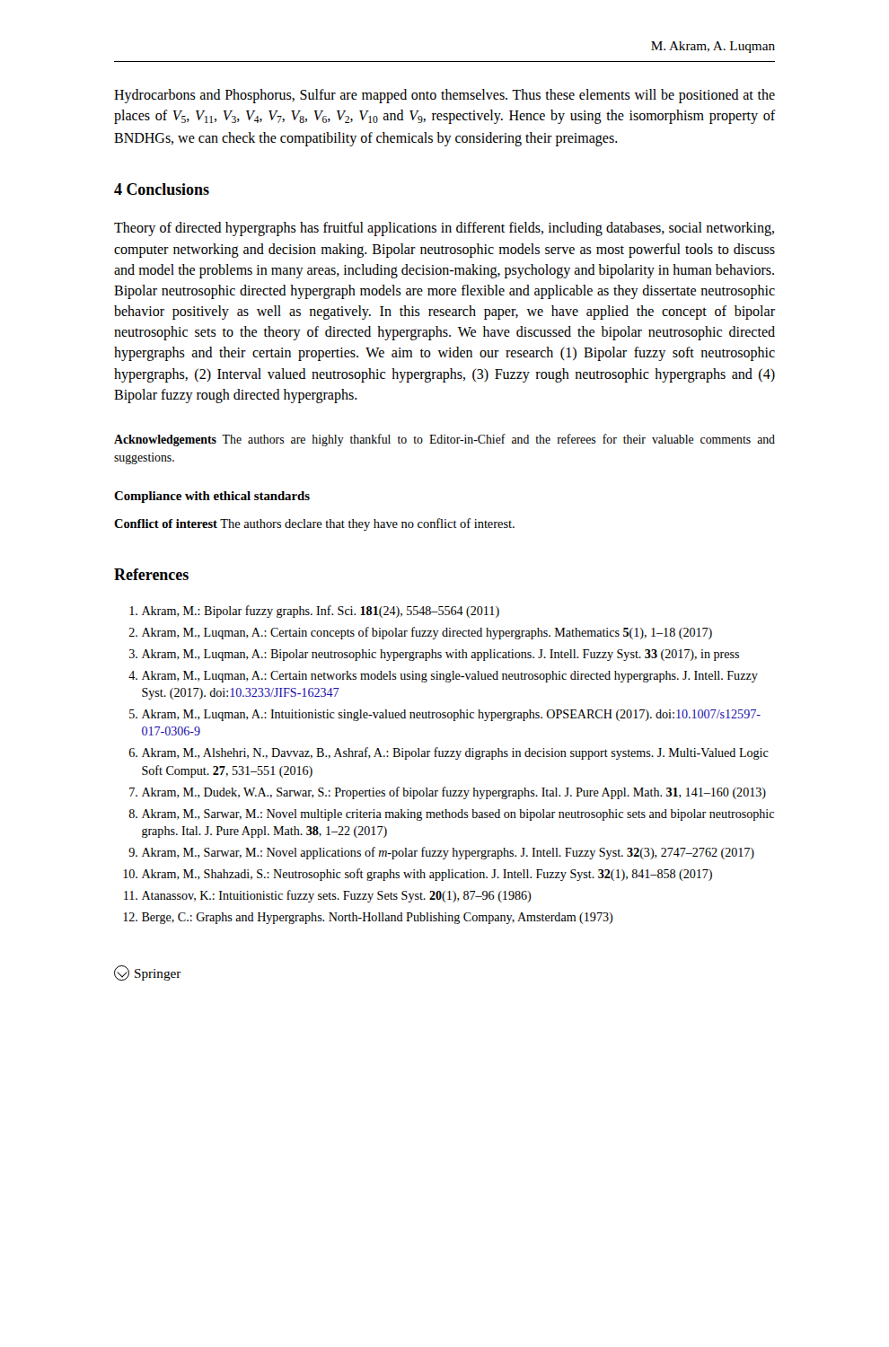M. Akram, A. Luqman
Hydrocarbons and Phosphorus, Sulfur are mapped onto themselves. Thus these elements will be positioned at the places of V5, V11, V3, V4, V7, V8, V6, V2, V10 and V9, respectively. Hence by using the isomorphism property of BNDHGs, we can check the compatibility of chemicals by considering their preimages.
4 Conclusions
Theory of directed hypergraphs has fruitful applications in different fields, including databases, social networking, computer networking and decision making. Bipolar neutrosophic models serve as most powerful tools to discuss and model the problems in many areas, including decision-making, psychology and bipolarity in human behaviors. Bipolar neutrosophic directed hypergraph models are more flexible and applicable as they dissertate neutrosophic behavior positively as well as negatively. In this research paper, we have applied the concept of bipolar neutrosophic sets to the theory of directed hypergraphs. We have discussed the bipolar neutrosophic directed hypergraphs and their certain properties. We aim to widen our research (1) Bipolar fuzzy soft neutrosophic hypergraphs, (2) Interval valued neutrosophic hypergraphs, (3) Fuzzy rough neutrosophic hypergraphs and (4) Bipolar fuzzy rough directed hypergraphs.
Acknowledgements The authors are highly thankful to to Editor-in-Chief and the referees for their valuable comments and suggestions.
Compliance with ethical standards
Conflict of interest The authors declare that they have no conflict of interest.
References
Akram, M.: Bipolar fuzzy graphs. Inf. Sci. 181(24), 5548–5564 (2011)
Akram, M., Luqman, A.: Certain concepts of bipolar fuzzy directed hypergraphs. Mathematics 5(1), 1–18 (2017)
Akram, M., Luqman, A.: Bipolar neutrosophic hypergraphs with applications. J. Intell. Fuzzy Syst. 33 (2017), in press
Akram, M., Luqman, A.: Certain networks models using single-valued neutrosophic directed hypergraphs. J. Intell. Fuzzy Syst. (2017). doi:10.3233/JIFS-162347
Akram, M., Luqman, A.: Intuitionistic single-valued neutrosophic hypergraphs. OPSEARCH (2017). doi:10.1007/s12597-017-0306-9
Akram, M., Alshehri, N., Davvaz, B., Ashraf, A.: Bipolar fuzzy digraphs in decision support systems. J. Multi-Valued Logic Soft Comput. 27, 531–551 (2016)
Akram, M., Dudek, W.A., Sarwar, S.: Properties of bipolar fuzzy hypergraphs. Ital. J. Pure Appl. Math. 31, 141–160 (2013)
Akram, M., Sarwar, M.: Novel multiple criteria making methods based on bipolar neutrosophic sets and bipolar neutrosophic graphs. Ital. J. Pure Appl. Math. 38, 1–22 (2017)
Akram, M., Sarwar, M.: Novel applications of m-polar fuzzy hypergraphs. J. Intell. Fuzzy Syst. 32(3), 2747–2762 (2017)
Akram, M., Shahzadi, S.: Neutrosophic soft graphs with application. J. Intell. Fuzzy Syst. 32(1), 841–858 (2017)
Atanassov, K.: Intuitionistic fuzzy sets. Fuzzy Sets Syst. 20(1), 87–96 (1986)
Berge, C.: Graphs and Hypergraphs. North-Holland Publishing Company, Amsterdam (1973)
Springer